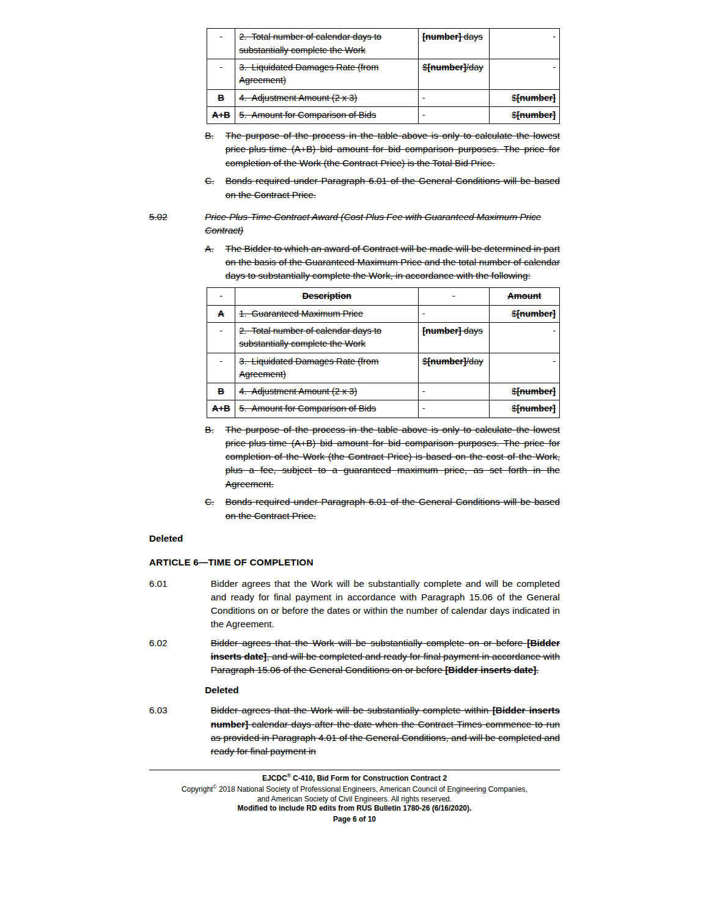| | 2. Total number of calendar days to substantially complete the Work | [number] days | |
| | 3. Liquidated Damages Rate (from Agreement) | $ [number] /day | |
| B | 4. Adjustment Amount (2 x 3) | | $ [number] |
| A+B | 5. Amount for Comparison of Bids | | $ [number] |
B.
The purpose of the process in the table above is only to calculate the lowest price-plus-time (A+B) bid amount for bid comparison purposes. The price for completion of the Work (the Contract Price) is the Total Bid Price.
C.
Bonds required under Paragraph 6.01 of the General Conditions will be based on the Contract Price.
5.02
Price-Plus-Time Contract Award (Cost Plus Fee with Guaranteed Maximum Price Contract)
A.
The Bidder to which an award of Contract will be made will be determined in part on the basis of the Guaranteed Maximum Price and the total number of calendar days to substantially complete the Work, in accordance with the following:
| | Description | | Amount |
| --- | --- | --- | --- |
| A | 1. Guaranteed Maximum Price | | $ [number] |
| | 2. Total number of calendar days to substantially complete the Work | [number] days | |
| | 3. Liquidated Damages Rate (from Agreement) | $ [number] /day | |
| B | 4. Adjustment Amount (2 x 3) | | $ [number] |
| A+B | 5. Amount for Comparison of Bids | | $ [number] |
B.
The purpose of the process in the table above is only to calculate the lowest price-plus-time (A+B) bid amount for bid comparison purposes. The price for completion of the Work (the Contract Price) is based on the cost of the Work, plus a fee, subject to a guaranteed maximum price, as set forth in the Agreement.
C.
Bonds required under Paragraph 6.01 of the General Conditions will be based on the Contract Price.
Deleted
ARTICLE 6—TIME OF COMPLETION
6.01
Bidder agrees that the Work will be substantially complete and will be completed and ready for final payment in accordance with Paragraph 15.06 of the General Conditions on or before the dates or within the number of calendar days indicated in the Agreement.
6.02
Bidder agrees that the Work will be substantially complete on or before [Bidder inserts date], and will be completed and ready for final payment in accordance with Paragraph 15.06 of the General Conditions on or before [Bidder inserts date].
Deleted
6.03
Bidder agrees that the Work will be substantially complete within [Bidder inserts number] calendar days after the date when the Contract Times commence to run as provided in Paragraph 4.01 of the General Conditions, and will be completed and ready for final payment in
EJCDC® C-410, Bid Form for Construction Contract 2
Copyright© 2018 National Society of Professional Engineers, American Council of Engineering Companies,
and American Society of Civil Engineers. All rights reserved.
Modified to include RD edits from RUS Bulletin 1780-26 (6/16/2020).
Page 6 of 10